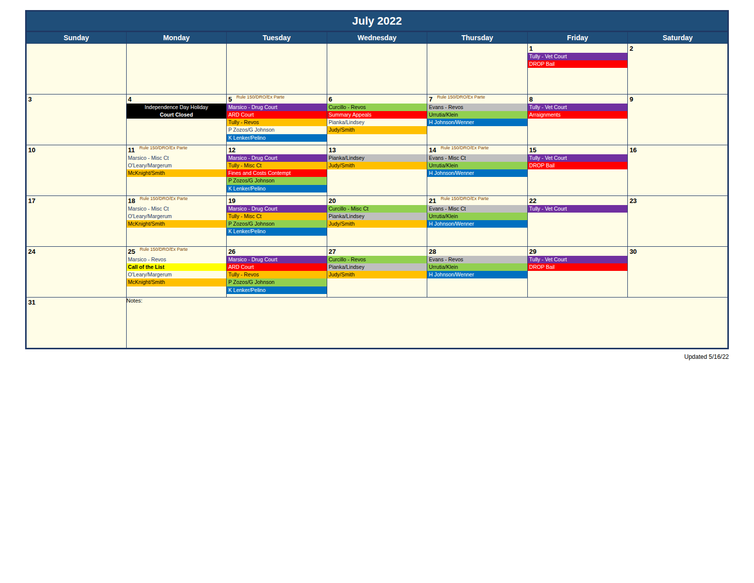July 2022
| Sunday | Monday | Tuesday | Wednesday | Thursday | Friday | Saturday |
| --- | --- | --- | --- | --- | --- | --- |
| | | | | | 1 Tully - Vet Court DROP Bail | 2 |
| 3 | 4 Independence Day Holiday Court Closed | 5 Rule 150/DRO/Ex Parte Marsico - Drug Court ARD Court Tully - Revos P Zozos/G Johnson K Lenker/Pelino | 6 Curcillo - Revos Summary Appeals Pianka/Lindsey Judy/Smith | 7 Rule 150/DRO/Ex Parte Evans - Revos Urrutia/Klein H Johnson/Wenner | 8 Tully - Vet Court Arraignments | 9 |
| 10 | 11 Rule 150/DRO/Ex Parte Marsico - Misc Ct O'Leary/Margerum McKnight/Smith | 12 Marsico - Drug Court Tully - Misc Ct Fines and Costs Contempt P Zozos/G Johnson K Lenker/Pelino | 13 Pianka/Lindsey Judy/Smith | 14 Rule 150/DRO/Ex Parte Evans - Misc Ct Urrutia/Klein H Johnson/Wenner | 15 Tully - Vet Court DROP Bail | 16 |
| 17 | 18 Rule 150/DRO/Ex Parte Marsico - Misc Ct O'Leary/Margerum McKnight/Smith | 19 Marsico - Drug Court Tully - Misc Ct P Zozos/G Johnson K Lenker/Pelino | 20 Curcillo - Misc Ct Pianka/Lindsey Judy/Smith | 21 Rule 150/DRO/Ex Parte Evans - Misc Ct Urrutia/Klein H Johnson/Wenner | 22 Tully - Vet Court | 23 |
| 24 | 25 Rule 150/DRO/Ex Parte Marsico - Revos Call of the List O'Leary/Margerum McKnight/Smith | 26 Marsico - Drug Court ARD Court Tully - Revos P Zozos/G Johnson K Lenker/Pelino | 27 Curcillo - Revos Pianka/Lindsey Judy/Smith | 28 Evans - Revos Urrutia/Klein H Johnson/Wenner | 29 Tully - Vet Court DROP Bail | 30 |
| 31 | Notes: |
Updated 5/16/22